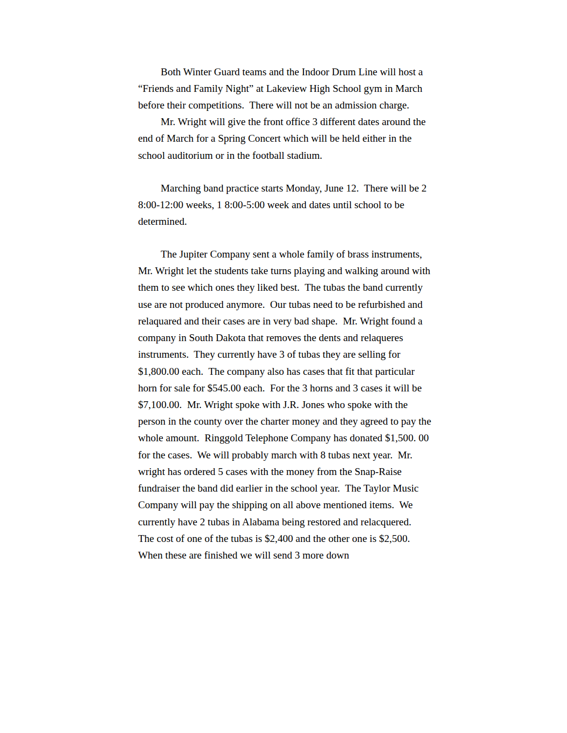Both Winter Guard teams and the Indoor Drum Line will host a “Friends and Family Night” at Lakeview High School gym in March before their competitions. There will not be an admission charge.
Mr. Wright will give the front office 3 different dates around the end of March for a Spring Concert which will be held either in the school auditorium or in the football stadium.
Marching band practice starts Monday, June 12. There will be 2 8:00-12:00 weeks, 1 8:00-5:00 week and dates until school to be determined.
The Jupiter Company sent a whole family of brass instruments, Mr. Wright let the students take turns playing and walking around with them to see which ones they liked best. The tubas the band currently use are not produced anymore. Our tubas need to be refurbished and relaquared and their cases are in very bad shape. Mr. Wright found a company in South Dakota that removes the dents and relaqueres instruments. They currently have 3 of tubas they are selling for $1,800.00 each. The company also has cases that fit that particular horn for sale for $545.00 each. For the 3 horns and 3 cases it will be $7,100.00. Mr. Wright spoke with J.R. Jones who spoke with the person in the county over the charter money and they agreed to pay the whole amount. Ringgold Telephone Company has donated $1,500. 00 for the cases. We will probably march with 8 tubas next year. Mr. wright has ordered 5 cases with the money from the Snap-Raise fundraiser the band did earlier in the school year. The Taylor Music Company will pay the shipping on all above mentioned items. We currently have 2 tubas in Alabama being restored and relacquered. The cost of one of the tubas is $2,400 and the other one is $2,500. When these are finished we will send 3 more down